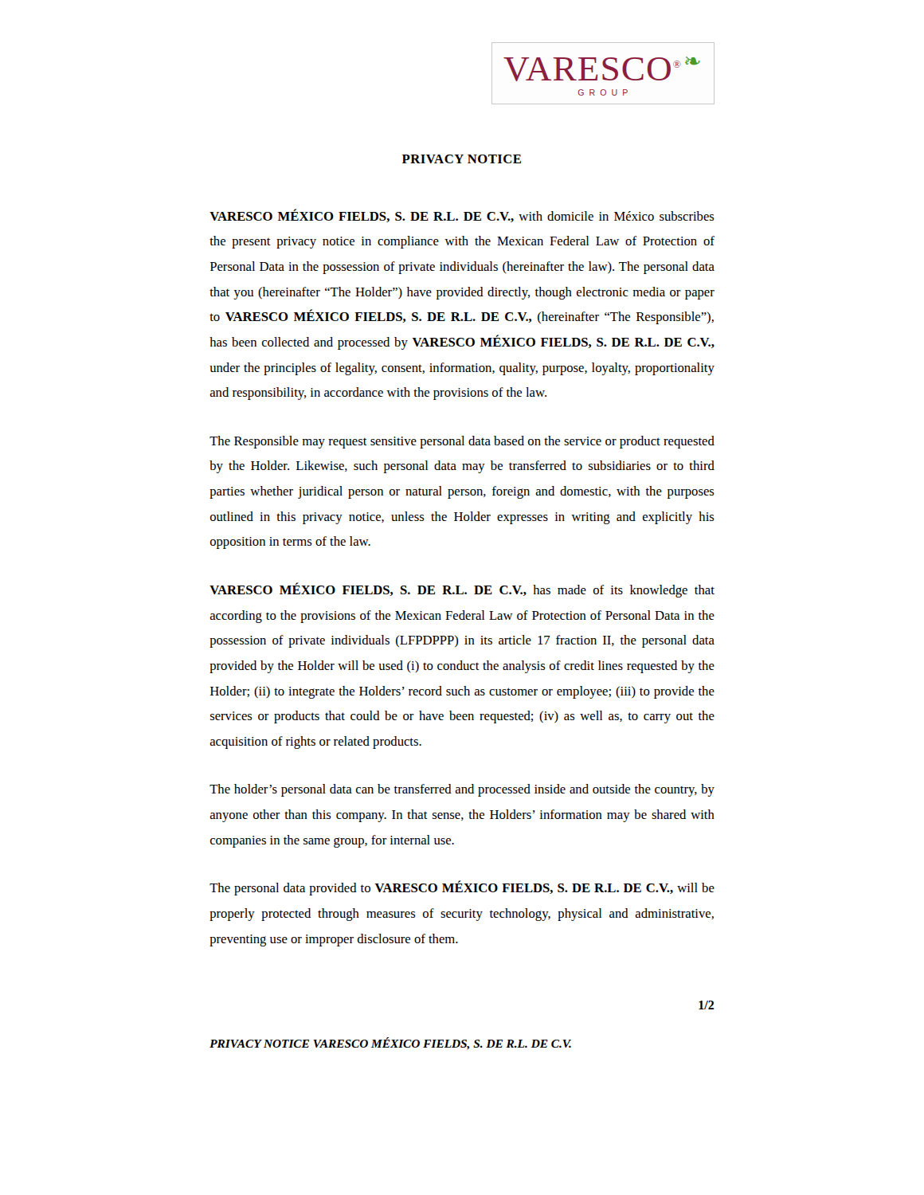VARESCO®❧
GROUP
PRIVACY NOTICE
VARESCO MÉXICO FIELDS, S. DE R.L. DE C.V., with domicile in México subscribes the present privacy notice in compliance with the Mexican Federal Law of Protection of Personal Data in the possession of private individuals (hereinafter the law). The personal data that you (hereinafter “The Holder”) have provided directly, though electronic media or paper to VARESCO MÉXICO FIELDS, S. DE R.L. DE C.V., (hereinafter “The Responsible”), has been collected and processed by VARESCO MÉXICO FIELDS, S. DE R.L. DE C.V., under the principles of legality, consent, information, quality, purpose, loyalty, proportionality and responsibility, in accordance with the provisions of the law.
The Responsible may request sensitive personal data based on the service or product requested by the Holder. Likewise, such personal data may be transferred to subsidiaries or to third parties whether juridical person or natural person, foreign and domestic, with the purposes outlined in this privacy notice, unless the Holder expresses in writing and explicitly his opposition in terms of the law.
VARESCO MÉXICO FIELDS, S. DE R.L. DE C.V., has made of its knowledge that according to the provisions of the Mexican Federal Law of Protection of Personal Data in the possession of private individuals (LFPDPPP) in its article 17 fraction II, the personal data provided by the Holder will be used (i) to conduct the analysis of credit lines requested by the Holder; (ii) to integrate the Holders’ record such as customer or employee; (iii) to provide the services or products that could be or have been requested; (iv) as well as, to carry out the acquisition of rights or related products.
The holder’s personal data can be transferred and processed inside and outside the country, by anyone other than this company. In that sense, the Holders’ information may be shared with companies in the same group, for internal use.
The personal data provided to VARESCO MÉXICO FIELDS, S. DE R.L. DE C.V., will be properly protected through measures of security technology, physical and administrative, preventing use or improper disclosure of them.
1/2
PRIVACY NOTICE VARESCO MÉXICO FIELDS, S. DE R.L. DE C.V.